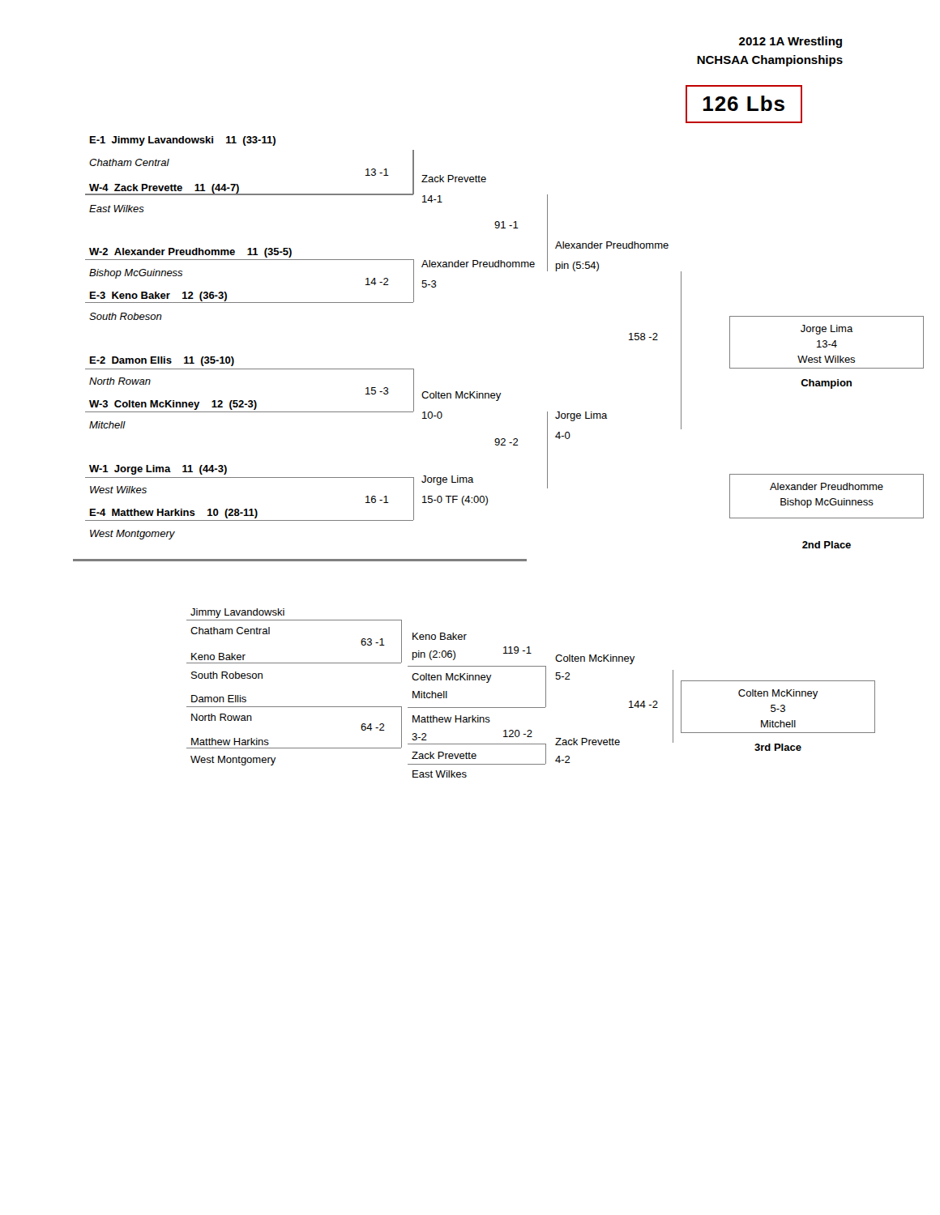2012 1A Wrestling
NCHSAA Championships
126 Lbs
E-1 Jimmy Lavandowski 11 (33-11)
Chatham Central
W-4 Zack Prevette 11 (44-7)
East Wilkes
13 -1
Zack Prevette
14-1
W-2 Alexander Preudhomme 11 (35-5)
Bishop McGuinness
E-3 Keno Baker 12 (36-3)
South Robeson
14 -2
Alexander Preudhomme
5-3
91 -1
Alexander Preudhomme
pin (5:54)
E-2 Damon Ellis 11 (35-10)
North Rowan
W-3 Colten McKinney 12 (52-3)
Mitchell
15 -3
Colten McKinney
10-0
W-1 Jorge Lima 11 (44-3)
West Wilkes
E-4 Matthew Harkins 10 (28-11)
West Montgomery
16 -1
Jorge Lima
15-0 TF (4:00)
92 -2
Jorge Lima
4-0
158 -2
Jorge Lima
13-4
West Wilkes
Champion
Alexander Preudhomme
Bishop McGuinness
2nd Place
Jimmy Lavandowski
Chatham Central
Keno Baker
South Robeson
63 -1
Keno Baker
pin (2:06)
Damon Ellis
North Rowan
Matthew Harkins
West Montgomery
64 -2
Colten McKinney
Mitchell
Matthew Harkins
3-2
119 -1
Colten McKinney
5-2
Zack Prevette
East Wilkes
120 -2
Zack Prevette
4-2
144 -2
Colten McKinney
5-3
Mitchell
3rd Place